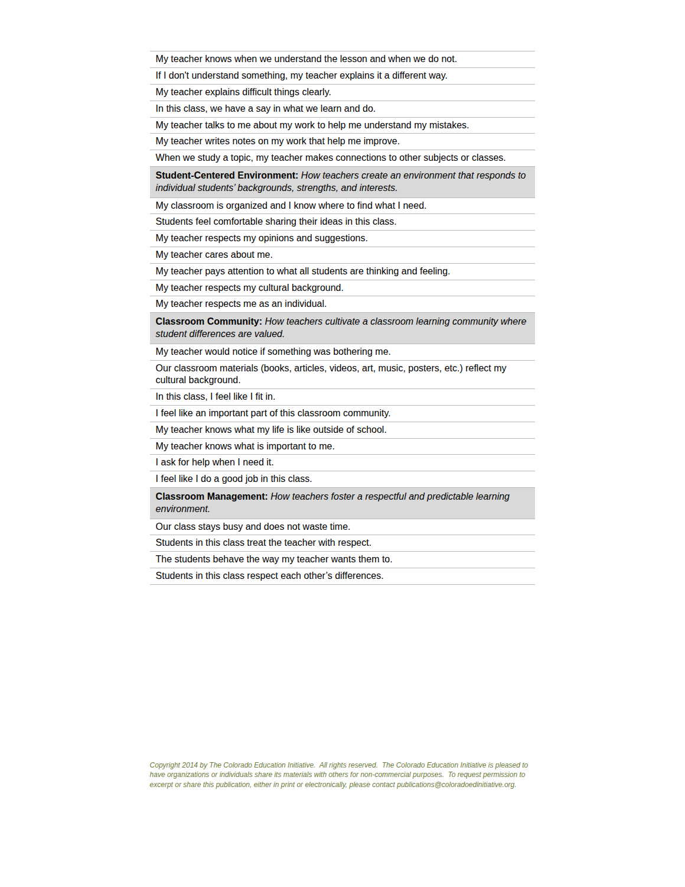| My teacher knows when we understand the lesson and when we do not. |
| If I don't understand something, my teacher explains it a different way. |
| My teacher explains difficult things clearly. |
| In this class, we have a say in what we learn and do. |
| My teacher talks to me about my work to help me understand my mistakes. |
| My teacher writes notes on my work that help me improve. |
| When we study a topic, my teacher makes connections to other subjects or classes. |
| Student-Centered Environment: How teachers create an environment that responds to individual students’ backgrounds, strengths, and interests. |
| My classroom is organized and I know where to find what I need. |
| Students feel comfortable sharing their ideas in this class. |
| My teacher respects my opinions and suggestions. |
| My teacher cares about me. |
| My teacher pays attention to what all students are thinking and feeling. |
| My teacher respects my cultural background. |
| My teacher respects me as an individual. |
| Classroom Community: How teachers cultivate a classroom learning community where student differences are valued. |
| My teacher would notice if something was bothering me. |
| Our classroom materials (books, articles, videos, art, music, posters, etc.) reflect my cultural background. |
| In this class, I feel like I fit in. |
| I feel like an important part of this classroom community. |
| My teacher knows what my life is like outside of school. |
| My teacher knows what is important to me. |
| I ask for help when I need it. |
| I feel like I do a good job in this class. |
| Classroom Management: How teachers foster a respectful and predictable learning environment. |
| Our class stays busy and does not waste time. |
| Students in this class treat the teacher with respect. |
| The students behave the way my teacher wants them to. |
| Students in this class respect each other’s differences. |
Copyright 2014 by The Colorado Education Initiative. All rights reserved. The Colorado Education Initiative is pleased to have organizations or individuals share its materials with others for non-commercial purposes. To request permission to excerpt or share this publication, either in print or electronically, please contact publications@coloradoedinitiative.org.